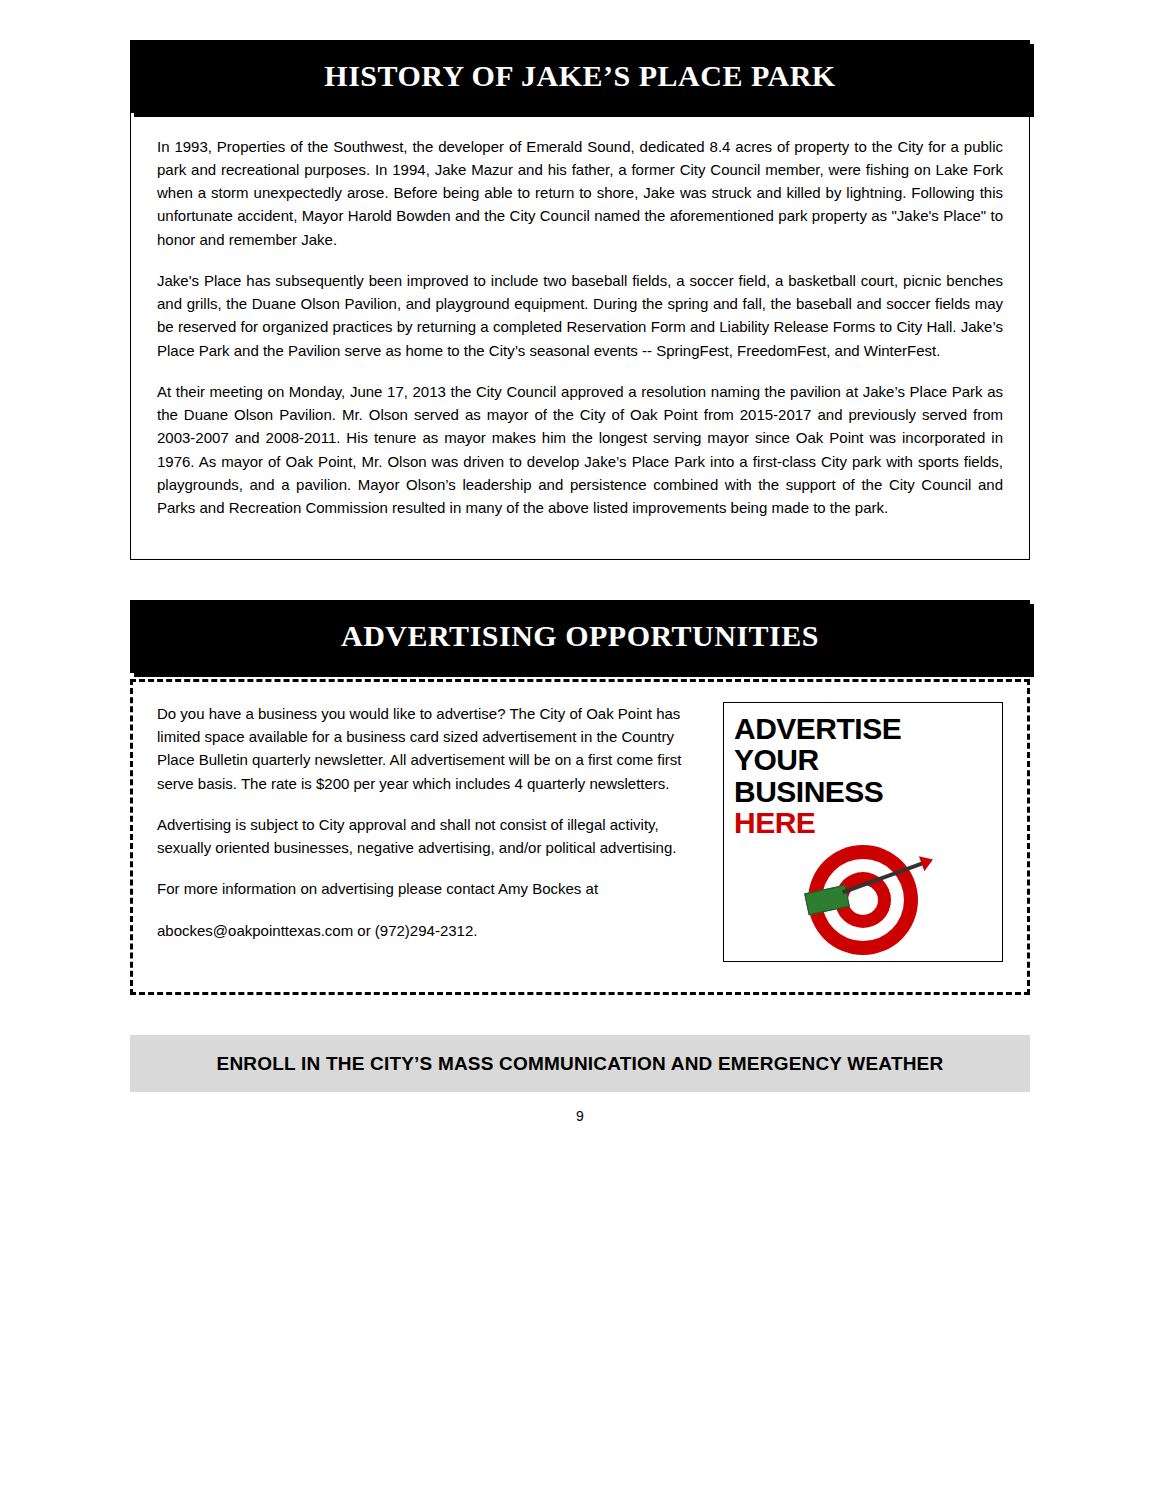HISTORY OF JAKE’S PLACE PARK
In 1993, Properties of the Southwest, the developer of Emerald Sound, dedicated 8.4 acres of property to the City for a public park and recreational purposes. In 1994, Jake Mazur and his father, a former City Council member, were fishing on Lake Fork when a storm unexpectedly arose. Before being able to return to shore, Jake was struck and killed by lightning. Following this unfortunate accident, Mayor Harold Bowden and the City Council named the aforementioned park property as "Jake's Place" to honor and remember Jake.
Jake's Place has subsequently been improved to include two baseball fields, a soccer field, a basketball court, picnic benches and grills, the Duane Olson Pavilion, and playground equipment. During the spring and fall, the baseball and soccer fields may be reserved for organized practices by returning a completed Reservation Form and Liability Release Forms to City Hall. Jake’s Place Park and the Pavilion serve as home to the City’s seasonal events -- SpringFest, FreedomFest, and WinterFest.
At their meeting on Monday, June 17, 2013 the City Council approved a resolution naming the pavilion at Jake’s Place Park as the Duane Olson Pavilion. Mr. Olson served as mayor of the City of Oak Point from 2015-2017 and previously served from 2003-2007 and 2008-2011. His tenure as mayor makes him the longest serving mayor since Oak Point was incorporated in 1976. As mayor of Oak Point, Mr. Olson was driven to develop Jake’s Place Park into a first-class City park with sports fields, playgrounds, and a pavilion. Mayor Olson’s leadership and persistence combined with the support of the City Council and Parks and Recreation Commission resulted in many of the above listed improvements being made to the park.
ADVERTISING OPPORTUNITIES
ADVERTISE
YOUR
BUSINESS
HERE
Do you have a business you would like to advertise? The City of Oak Point has limited space available for a business card sized advertisement in the Country Place Bulletin quarterly newsletter. All advertisement will be on a first come first serve basis. The rate is $200 per year which includes 4 quarterly newsletters.
Advertising is subject to City approval and shall not consist of illegal activity, sexually oriented businesses, negative advertising, and/or political advertising.
For more information on advertising please contact Amy Bockes at
abockes@oakpointtexas.com or (972)294-2312.
ENROLL IN THE CITY’S MASS COMMUNICATION AND EMERGENCY WEATHER
9